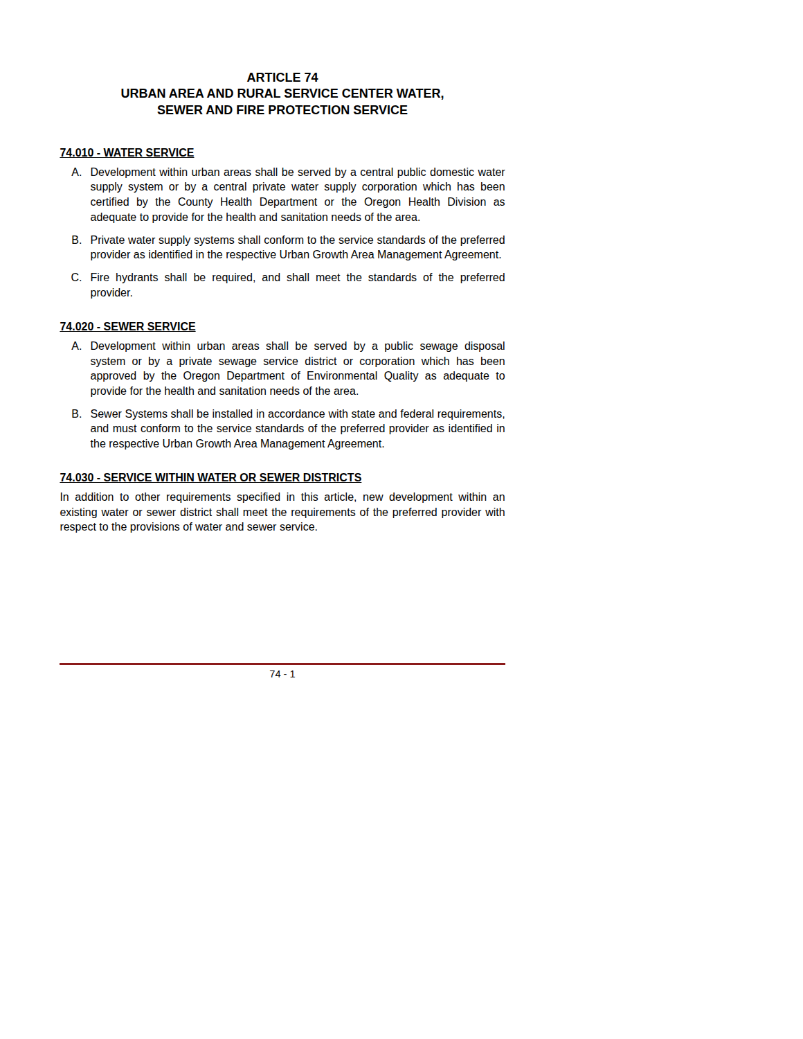ARTICLE 74
URBAN AREA AND RURAL SERVICE CENTER WATER,
SEWER AND FIRE PROTECTION SERVICE
74.010 - WATER SERVICE
Development within urban areas shall be served by a central public domestic water supply system or by a central private water supply corporation which has been certified by the County Health Department or the Oregon Health Division as adequate to provide for the health and sanitation needs of the area.
Private water supply systems shall conform to the service standards of the preferred provider as identified in the respective Urban Growth Area Management Agreement.
Fire hydrants shall be required, and shall meet the standards of the preferred provider.
74.020 - SEWER SERVICE
Development within urban areas shall be served by a public sewage disposal system or by a private sewage service district or corporation which has been approved by the Oregon Department of Environmental Quality as adequate to provide for the health and sanitation needs of the area.
Sewer Systems shall be installed in accordance with state and federal requirements, and must conform to the service standards of the preferred provider as identified in the respective Urban Growth Area Management Agreement.
74.030 - SERVICE WITHIN WATER OR SEWER DISTRICTS
In addition to other requirements specified in this article, new development within an existing water or sewer district shall meet the requirements of the preferred provider with respect to the provisions of water and sewer service.
74 - 1